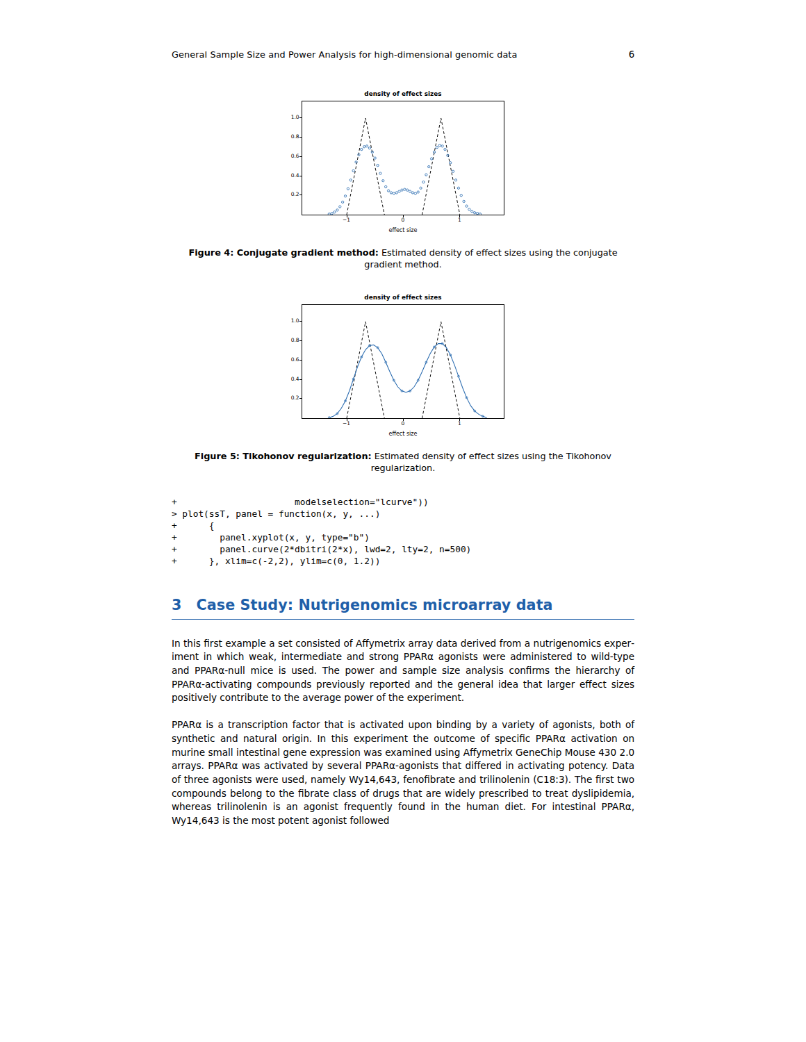General Sample Size and Power Analysis for high-dimensional genomic data 6
density of effect sizes
1.0
0.8
0.6
0.4
0.2
−1
0
1
effect size
Figure 4: Conjugate gradient method: Estimated density of effect sizes using the conjugate gradient method.
density of effect sizes
1.0
0.8
0.6
0.4
0.2
−1
0
1
effect size
Figure 5: Tikohonov regularization: Estimated density of effect sizes using the Tikohonov regularization.
+                      modelselection="lcurve"))
> plot(ssT, panel = function(x, y, ...)
+      {
+        panel.xyplot(x, y, type="b")
+        panel.curve(2*dbitri(2*x), lwd=2, lty=2, n=500)
+      }, xlim=c(-2,2), ylim=c(0, 1.2))
3 Case Study: Nutrigenomics microarray data
In this first example a set consisted of Affymetrix array data derived from a nutrigenomics experiment in which weak, intermediate and strong PPARα agonists were administered to wild-type and PPARα-null mice is used. The power and sample size analysis confirms the hierarchy of PPARα-activating compounds previously reported and the general idea that larger effect sizes positively contribute to the average power of the experiment.
PPARα is a transcription factor that is activated upon binding by a variety of agonists, both of synthetic and natural origin. In this experiment the outcome of specific PPARα activation on murine small intestinal gene expression was examined using Affymetrix GeneChip Mouse 430 2.0 arrays. PPARα was activated by several PPARα-agonists that differed in activating potency. Data of three agonists were used, namely Wy14,643, fenofibrate and trilinolenin (C18:3). The first two compounds belong to the fibrate class of drugs that are widely prescribed to treat dyslipidemia, whereas trilinolenin is an agonist frequently found in the human diet. For intestinal PPARα, Wy14,643 is the most potent agonist followed